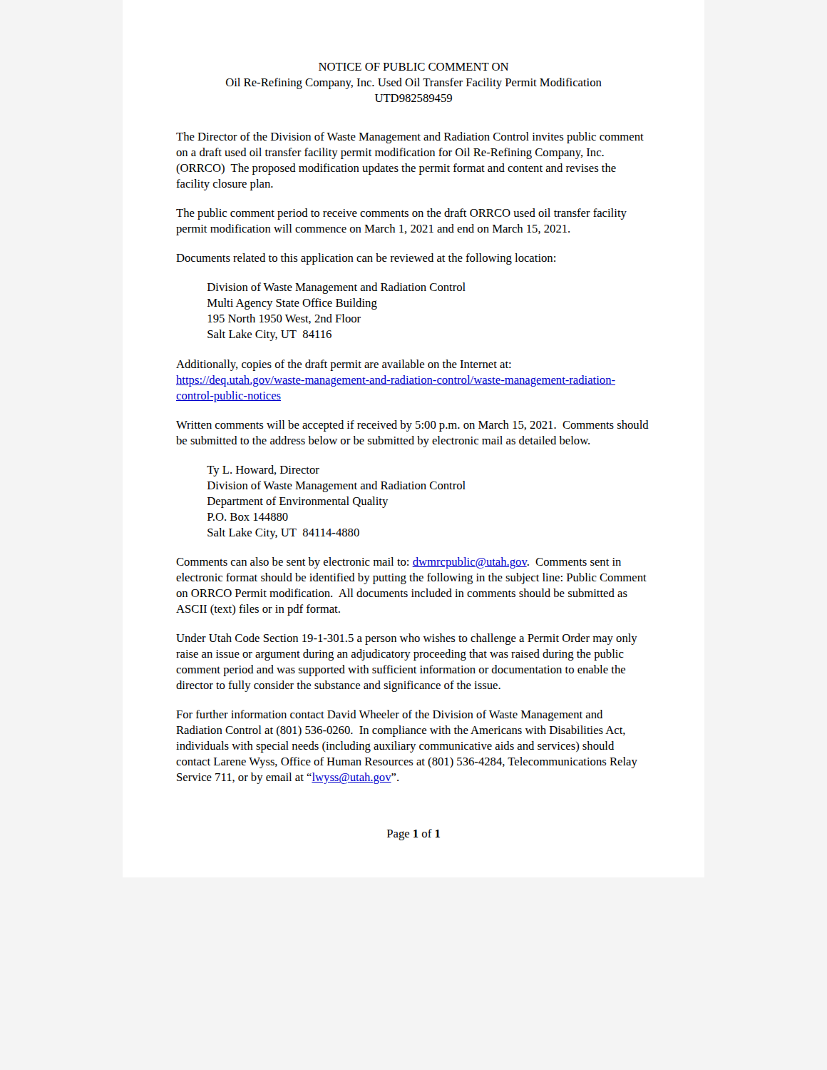NOTICE OF PUBLIC COMMENT ON Oil Re-Refining Company, Inc. Used Oil Transfer Facility Permit Modification UTD982589459
The Director of the Division of Waste Management and Radiation Control invites public comment on a draft used oil transfer facility permit modification for Oil Re-Refining Company, Inc. (ORRCO) The proposed modification updates the permit format and content and revises the facility closure plan.
The public comment period to receive comments on the draft ORRCO used oil transfer facility permit modification will commence on March 1, 2021 and end on March 15, 2021.
Documents related to this application can be reviewed at the following location:
Division of Waste Management and Radiation Control Multi Agency State Office Building 195 North 1950 West, 2nd Floor Salt Lake City, UT 84116
Additionally, copies of the draft permit are available on the Internet at:
https://deq.utah.gov/waste-management-and-radiation-control/waste-management-radiation-control-public-notices
Written comments will be accepted if received by 5:00 p.m. on March 15, 2021. Comments should be submitted to the address below or be submitted by electronic mail as detailed below.
Ty L. Howard, Director Division of Waste Management and Radiation Control Department of Environmental Quality P.O. Box 144880 Salt Lake City, UT 84114-4880
Comments can also be sent by electronic mail to: dwmrcpublic@utah.gov. Comments sent in electronic format should be identified by putting the following in the subject line: Public Comment on ORRCO Permit modification. All documents included in comments should be submitted as ASCII (text) files or in pdf format.
Under Utah Code Section 19-1-301.5 a person who wishes to challenge a Permit Order may only raise an issue or argument during an adjudicatory proceeding that was raised during the public comment period and was supported with sufficient information or documentation to enable the director to fully consider the substance and significance of the issue.
For further information contact David Wheeler of the Division of Waste Management and Radiation Control at (801) 536-0260. In compliance with the Americans with Disabilities Act, individuals with special needs (including auxiliary communicative aids and services) should contact Larene Wyss, Office of Human Resources at (801) 536-4284, Telecommunications Relay Service 711, or by email at “lwyss@utah.gov”.
Page 1 of 1